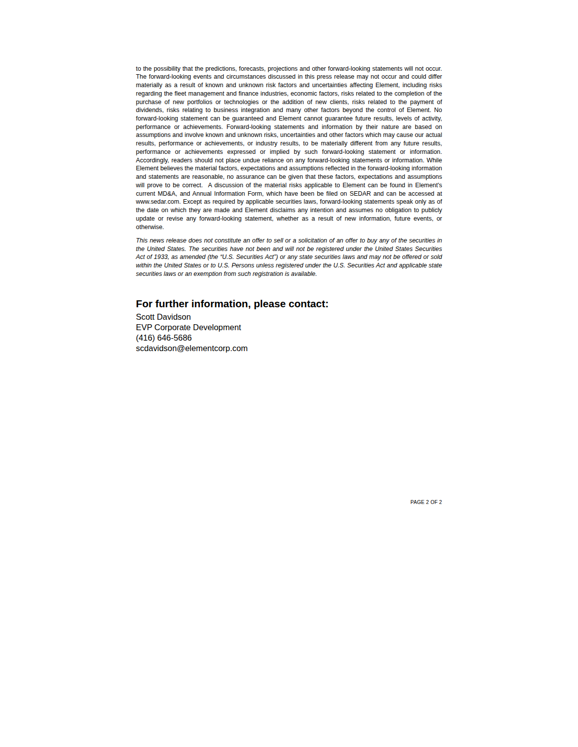to the possibility that the predictions, forecasts, projections and other forward-looking statements will not occur. The forward-looking events and circumstances discussed in this press release may not occur and could differ materially as a result of known and unknown risk factors and uncertainties affecting Element, including risks regarding the fleet management and finance industries, economic factors, risks related to the completion of the purchase of new portfolios or technologies or the addition of new clients, risks related to the payment of dividends, risks relating to business integration and many other factors beyond the control of Element. No forward-looking statement can be guaranteed and Element cannot guarantee future results, levels of activity, performance or achievements. Forward-looking statements and information by their nature are based on assumptions and involve known and unknown risks, uncertainties and other factors which may cause our actual results, performance or achievements, or industry results, to be materially different from any future results, performance or achievements expressed or implied by such forward-looking statement or information. Accordingly, readers should not place undue reliance on any forward-looking statements or information. While Element believes the material factors, expectations and assumptions reflected in the forward-looking information and statements are reasonable, no assurance can be given that these factors, expectations and assumptions will prove to be correct. A discussion of the material risks applicable to Element can be found in Element's current MD&A, and Annual Information Form, which have been be filed on SEDAR and can be accessed at www.sedar.com. Except as required by applicable securities laws, forward-looking statements speak only as of the date on which they are made and Element disclaims any intention and assumes no obligation to publicly update or revise any forward-looking statement, whether as a result of new information, future events, or otherwise.
This news release does not constitute an offer to sell or a solicitation of an offer to buy any of the securities in the United States. The securities have not been and will not be registered under the United States Securities Act of 1933, as amended (the “U.S. Securities Act”) or any state securities laws and may not be offered or sold within the United States or to U.S. Persons unless registered under the U.S. Securities Act and applicable state securities laws or an exemption from such registration is available.
For further information, please contact:
Scott Davidson
EVP Corporate Development
(416) 646-5686
scdavidson@elementcorp.com
PAGE 2 OF 2